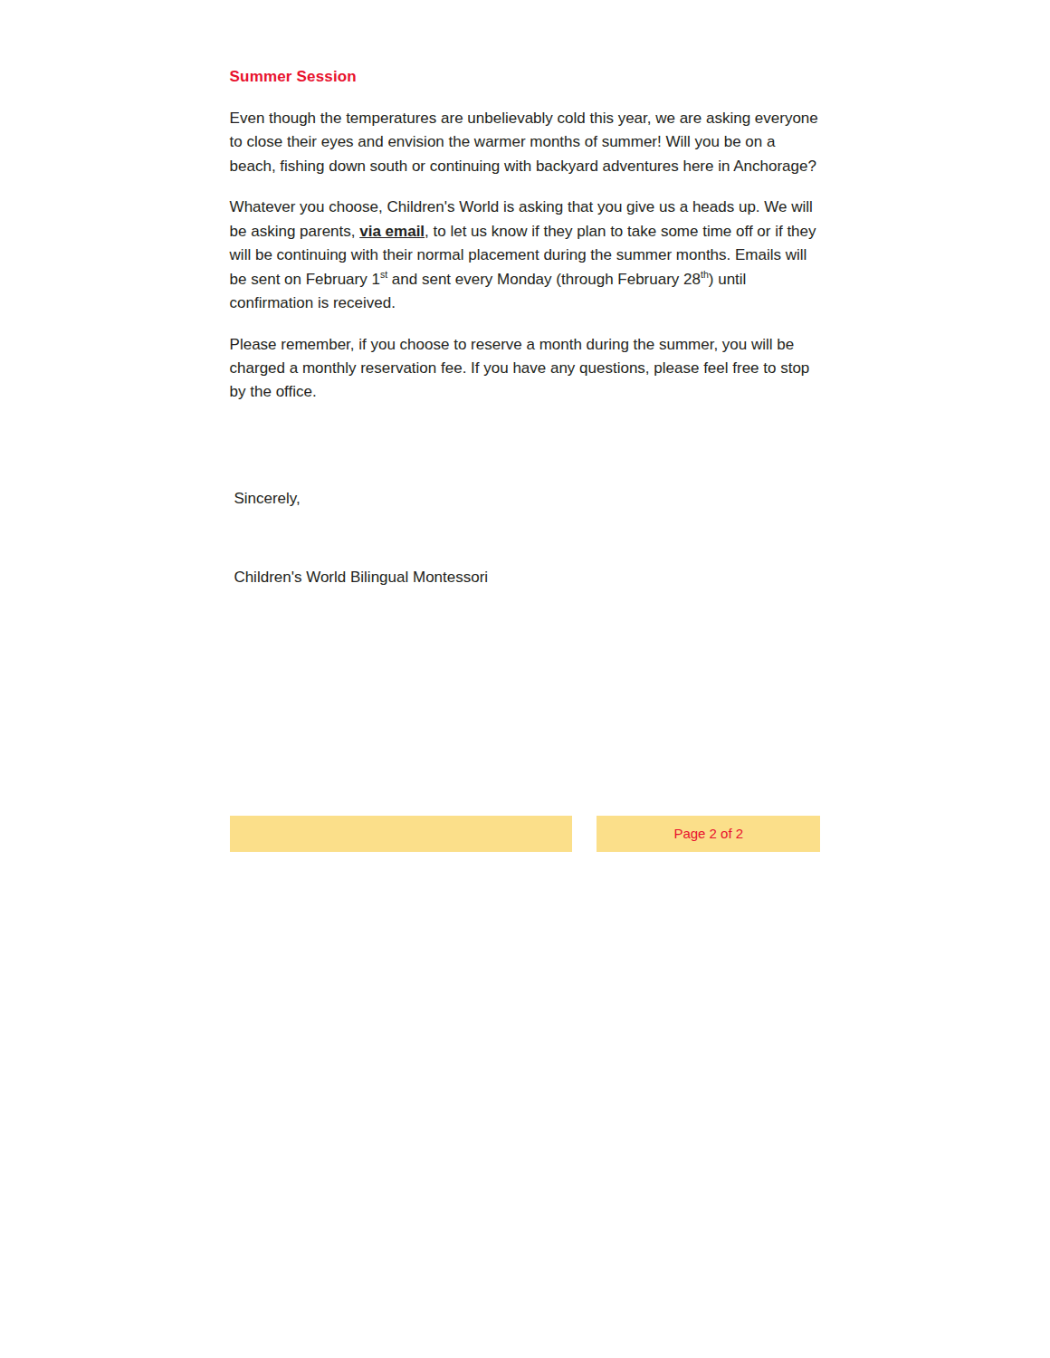Summer Session
Even though the temperatures are unbelievably cold this year, we are asking everyone to close their eyes and envision the warmer months of summer! Will you be on a beach, fishing down south or continuing with backyard adventures here in Anchorage?
Whatever you choose, Children's World is asking that you give us a heads up. We will be asking parents, via email, to let us know if they plan to take some time off or if they will be continuing with their normal placement during the summer months. Emails will be sent on February 1st and sent every Monday (through February 28th) until confirmation is received.
Please remember, if you choose to reserve a month during the summer, you will be charged a monthly reservation fee. If you have any questions, please feel free to stop by the office.
Sincerely,
Children's World Bilingual Montessori
Page 2 of 2